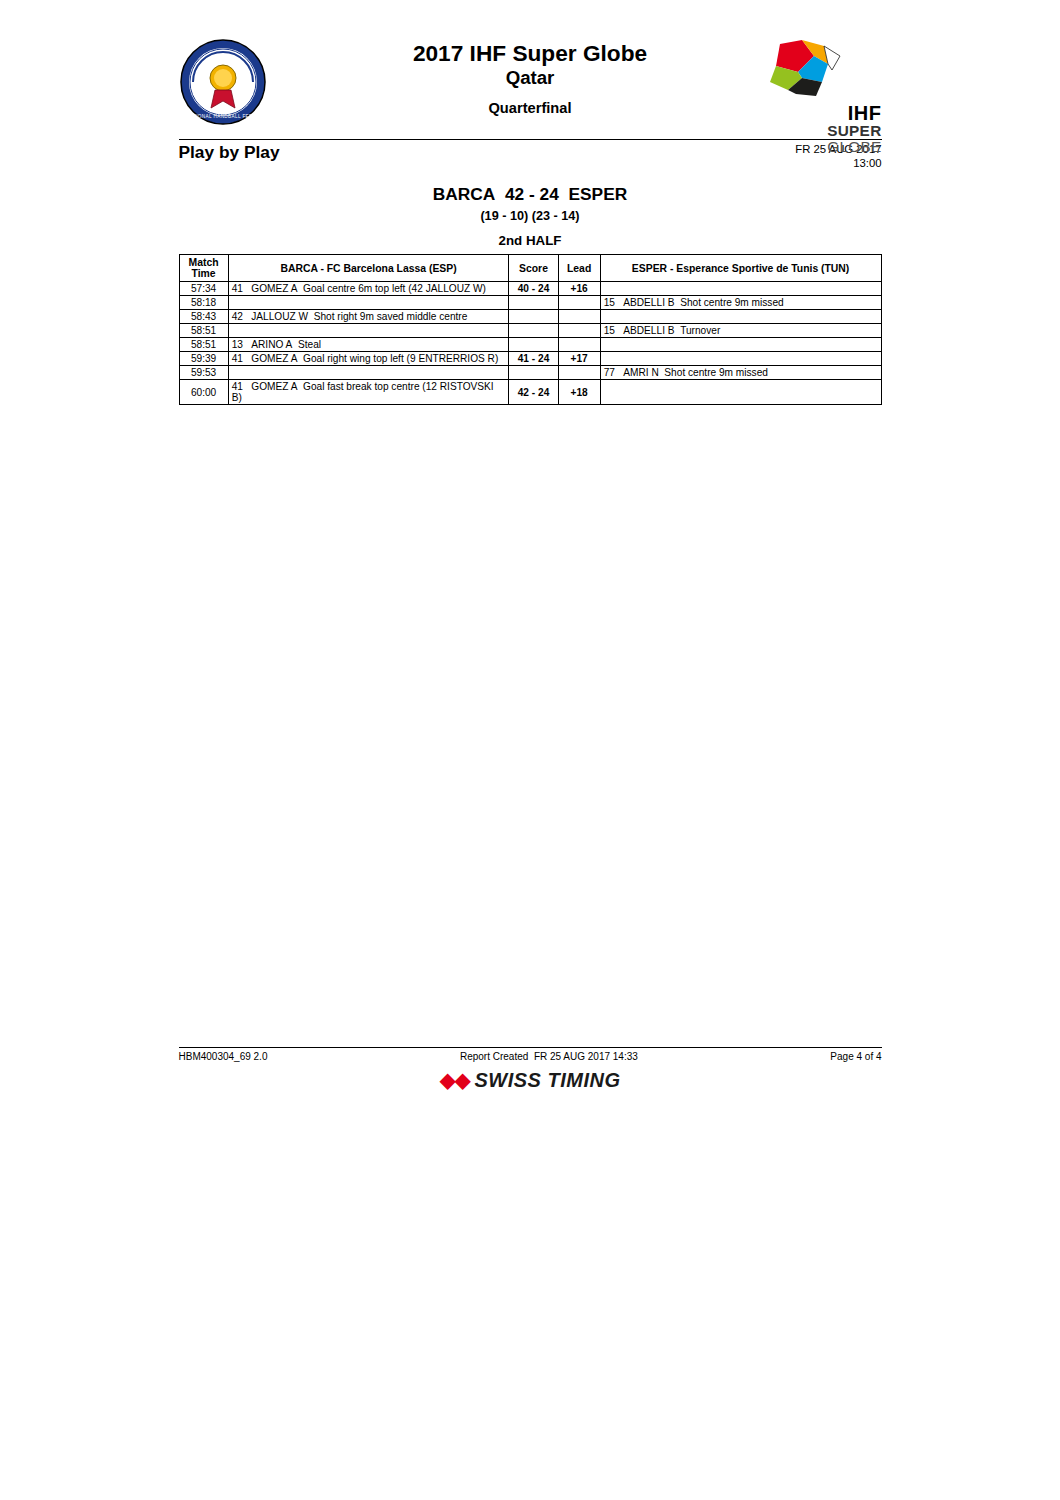INTERNATIONAL HANDBALL FEDERATION
IHF
SUPER
GLOBE
2017 IHF Super Globe
Qatar
Quarterfinal
Play by Play
FR 25 AUG 2017
13:00
BARCA 42 - 24 ESPER
(19 - 10) (23 - 14)
2nd HALF
| Match Time | BARCA - FC Barcelona Lassa (ESP) | Score | Lead | ESPER - Esperance Sportive de Tunis (TUN) |
| --- | --- | --- | --- | --- |
| 57:34 | 41 GOMEZ A Goal centre 6m top left (42 JALLOUZ W) | 40 - 24 | +16 | |
| 58:18 | | | | 15 ABDELLI B Shot centre 9m missed |
| 58:43 | 42 JALLOUZ W Shot right 9m saved middle centre | | | |
| 58:51 | | | | 15 ABDELLI B Turnover |
| 58:51 | 13 ARINO A Steal | | | |
| 59:39 | 41 GOMEZ A Goal right wing top left (9 ENTRERRIOS R) | 41 - 24 | +17 | |
| 59:53 | | | | 77 AMRI N Shot centre 9m missed |
| 60:00 | 41 GOMEZ A Goal fast break top centre (12 RISTOVSKI B) | 42 - 24 | +18 | |
HBM400304_69 2.0
Report Created FR 25 AUG 2017 14:33
Page 4 of 4
◆◆SWISS TIMING